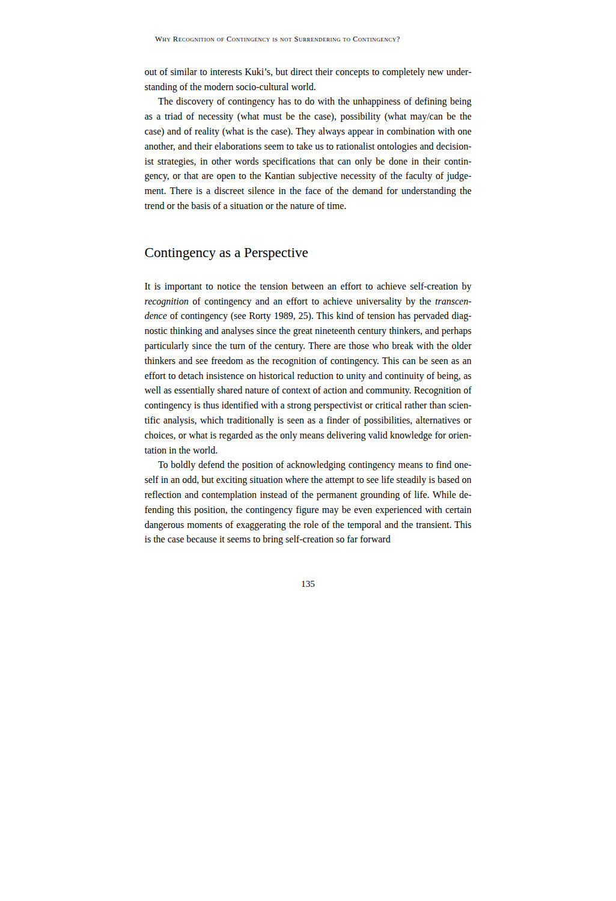Why Recognition of Contingency is not Surrendering to Contingency?
out of similar to interests Kuki’s, but direct their concepts to completely new understanding of the modern socio-cultural world.
The discovery of contingency has to do with the unhappiness of defining being as a triad of necessity (what must be the case), possibility (what may/can be the case) and of reality (what is the case). They always appear in combination with one another, and their elaborations seem to take us to rationalist ontologies and decisionist strategies, in other words specifications that can only be done in their contingency, or that are open to the Kantian subjective necessity of the faculty of judgement. There is a discreet silence in the face of the demand for understanding the trend or the basis of a situation or the nature of time.
Contingency as a Perspective
It is important to notice the tension between an effort to achieve self-creation by recognition of contingency and an effort to achieve universality by the transcendence of contingency (see Rorty 1989, 25). This kind of tension has pervaded diagnostic thinking and analyses since the great nineteenth century thinkers, and perhaps particularly since the turn of the century. There are those who break with the older thinkers and see freedom as the recognition of contingency. This can be seen as an effort to detach insistence on historical reduction to unity and continuity of being, as well as essentially shared nature of context of action and community. Recognition of contingency is thus identified with a strong perspectivist or critical rather than scientific analysis, which traditionally is seen as a finder of possibilities, alternatives or choices, or what is regarded as the only means delivering valid knowledge for orientation in the world.
To boldly defend the position of acknowledging contingency means to find oneself in an odd, but exciting situation where the attempt to see life steadily is based on reflection and contemplation instead of the permanent grounding of life. While defending this position, the contingency figure may be even experienced with certain dangerous moments of exaggerating the role of the temporal and the transient. This is the case because it seems to bring self-creation so far forward
135